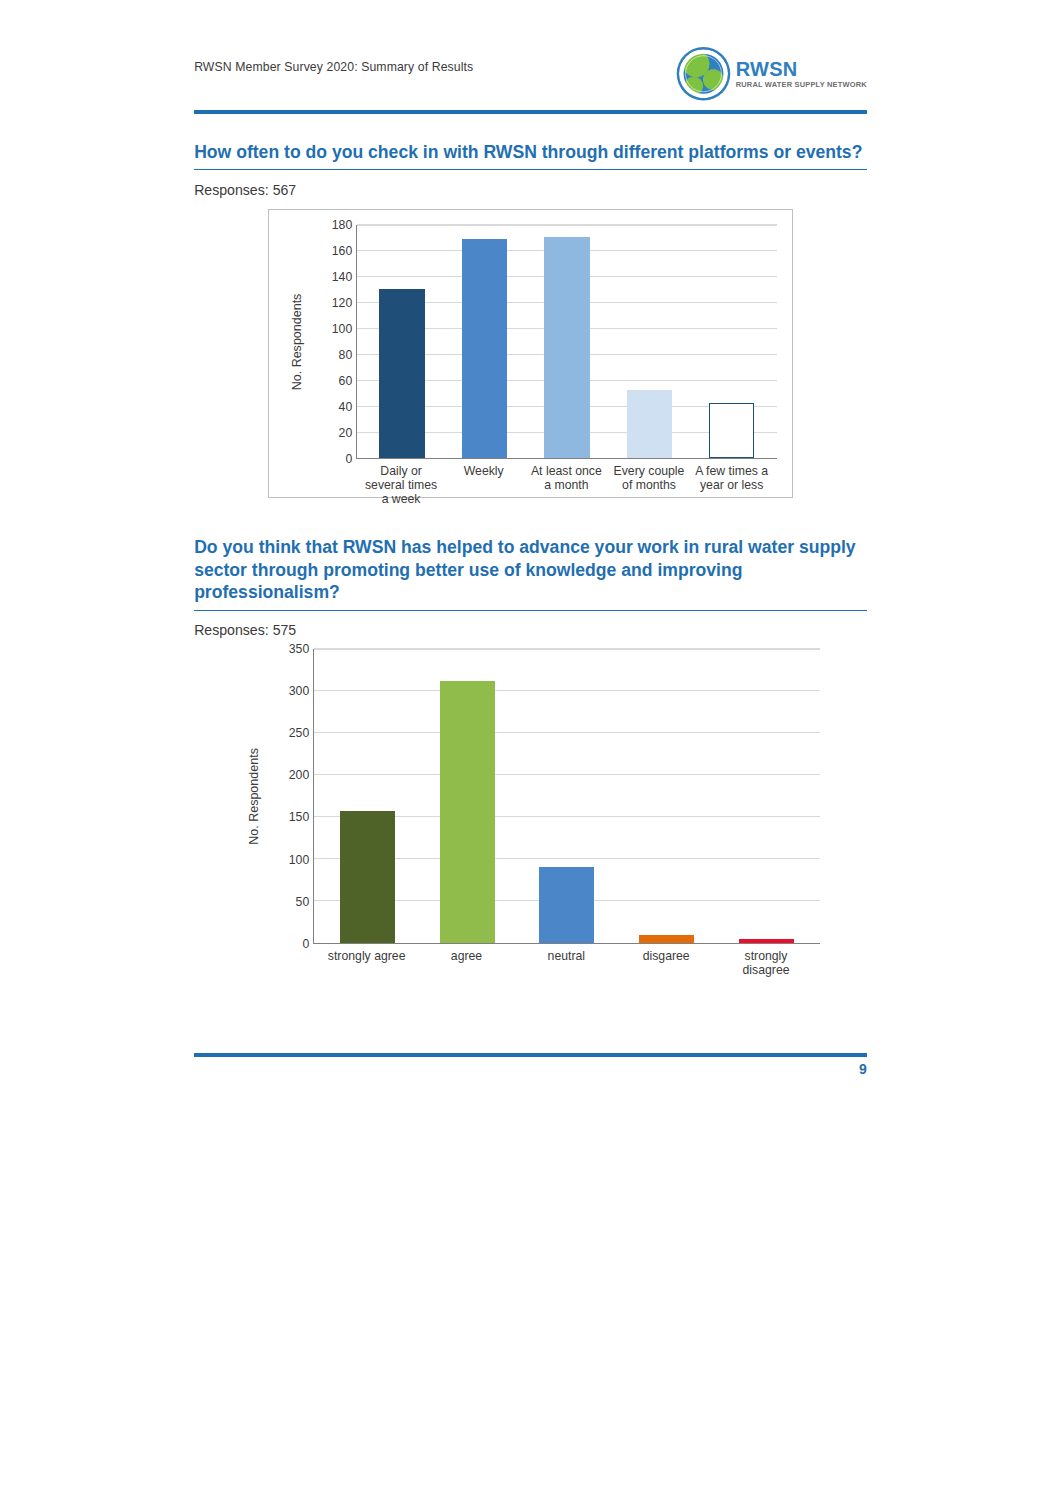RWSN Member Survey 2020: Summary of Results
RWSNRURAL WATER SUPPLY NETWORK
How often to do you check in with RWSN through different platforms or events?
Responses: 567
No. Respondents
180 160 140 120 100 80 60 40 20 0
Daily or several times a week Weekly At least once a month Every couple of months A few times a year or less
Do you think that RWSN has helped to advance your work in rural water supply sector through promoting better use of knowledge and improving professionalism?
Responses: 575
No. Respondents
350 300 250 200 150 100 50 0
strongly agree agree neutral disgaree strongly disagree
9